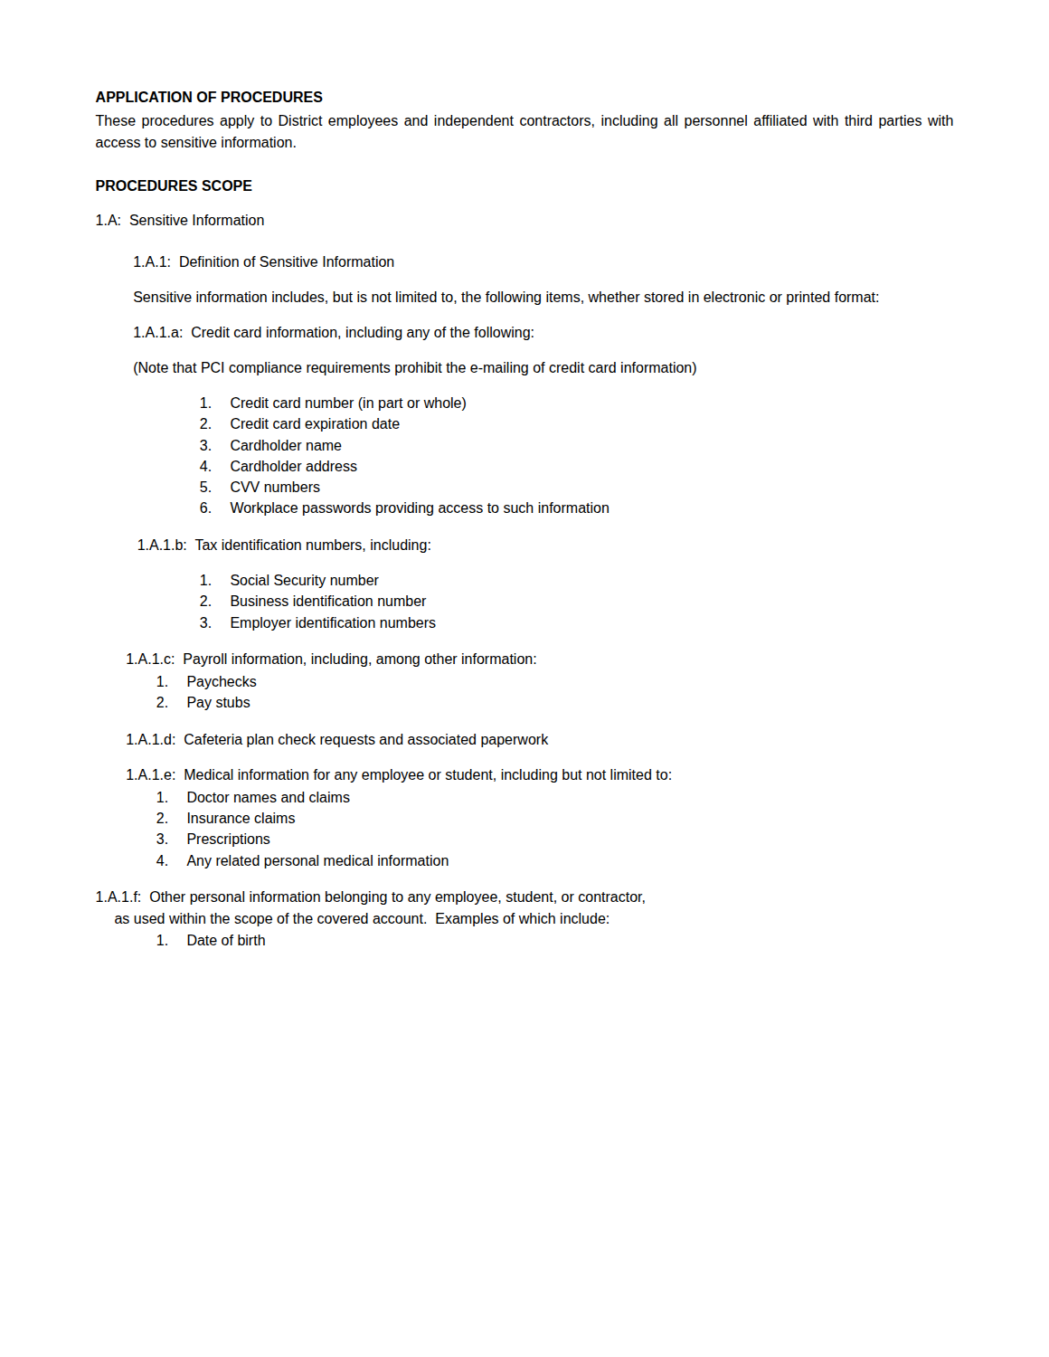Application of Procedures
These procedures apply to District employees and independent contractors, including all personnel affiliated with third parties with access to sensitive information.
Procedures Scope
1.A: Sensitive Information
1.A.1: Definition of Sensitive Information
Sensitive information includes, but is not limited to, the following items, whether stored in electronic or printed format:
1.A.1.a: Credit card information, including any of the following:
(Note that PCI compliance requirements prohibit the e-mailing of credit card information)
1. Credit card number (in part or whole)
2. Credit card expiration date
3. Cardholder name
4. Cardholder address
5. CVV numbers
6. Workplace passwords providing access to such information
1.A.1.b: Tax identification numbers, including:
1. Social Security number
2. Business identification number
3. Employer identification numbers
1.A.1.c: Payroll information, including, among other information:
1. Paychecks
2. Pay stubs
1.A.1.d: Cafeteria plan check requests and associated paperwork
1.A.1.e: Medical information for any employee or student, including but not limited to:
1. Doctor names and claims
2. Insurance claims
3. Prescriptions
4. Any related personal medical information
1.A.1.f: Other personal information belonging to any employee, student, or contractor,
as used within the scope of the covered account. Examples of which include:
1. Date of birth